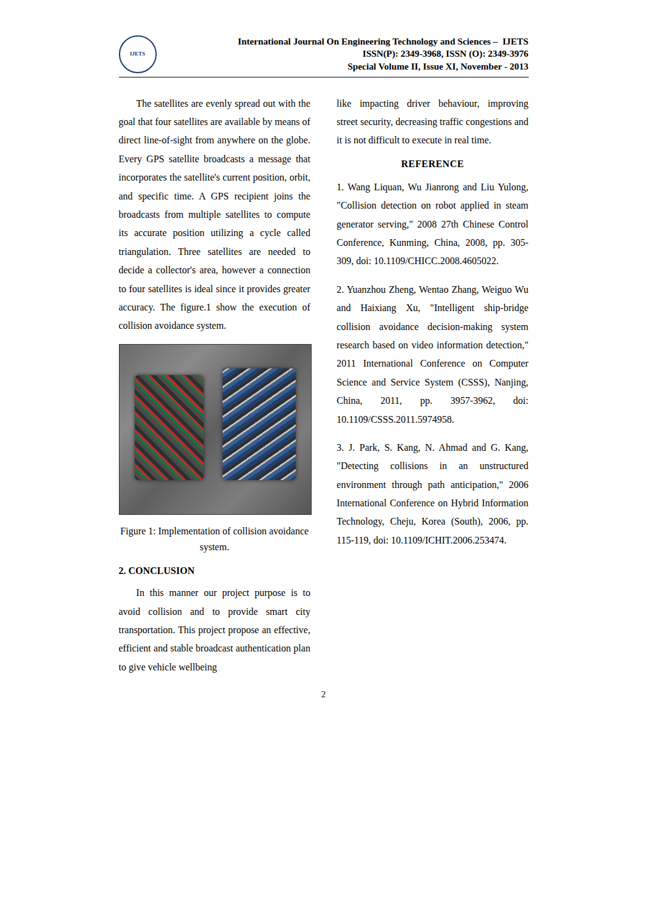IJETS
International Journal On Engineering Technology and Sciences – IJETS
ISSN(P): 2349-3968, ISSN (O): 2349-3976
Special Volume II, Issue XI, November - 2013
The satellites are evenly spread out with the goal that four satellites are available by means of direct line-of-sight from anywhere on the globe. Every GPS satellite broadcasts a message that incorporates the satellite's current position, orbit, and specific time. A GPS recipient joins the broadcasts from multiple satellites to compute its accurate position utilizing a cycle called triangulation. Three satellites are needed to decide a collector's area, however a connection to four satellites is ideal since it provides greater accuracy. The figure.1 show the execution of collision avoidance system.
Figure 1: Implementation of collision avoidance system.
2. CONCLUSION
In this manner our project purpose is to avoid collision and to provide smart city transportation. This project propose an effective, efficient and stable broadcast authentication plan to give vehicle wellbeing
like impacting driver behaviour, improving street security, decreasing traffic congestions and it is not difficult to execute in real time.
REFERENCE
1. Wang Liquan, Wu Jianrong and Liu Yulong, "Collision detection on robot applied in steam generator serving," 2008 27th Chinese Control Conference, Kunming, China, 2008, pp. 305-309, doi: 10.1109/CHICC.2008.4605022.
2. Yuanzhou Zheng, Wentao Zhang, Weiguo Wu and Haixiang Xu, "Intelligent ship-bridge collision avoidance decision-making system research based on video information detection," 2011 International Conference on Computer Science and Service System (CSSS), Nanjing, China, 2011, pp. 3957-3962, doi: 10.1109/CSSS.2011.5974958.
3. J. Park, S. Kang, N. Ahmad and G. Kang, "Detecting collisions in an unstructured environment through path anticipation," 2006 International Conference on Hybrid Information Technology, Cheju, Korea (South), 2006, pp. 115-119, doi: 10.1109/ICHIT.2006.253474.
2